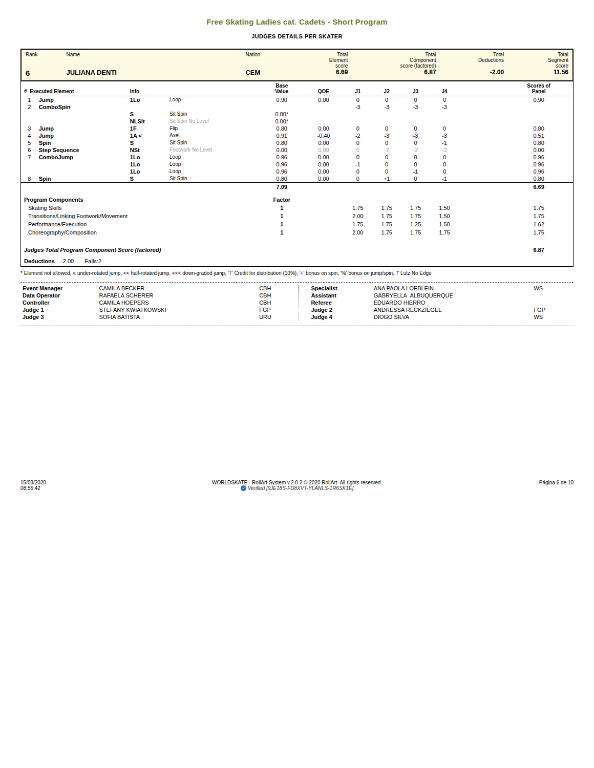Free Skating Ladies cat. Cadets - Short Program
JUDGES DETAILS PER SKATER
| Rank | Name | Nation | Total Element score | Total Component score (factored) | Total Deductions | Total Segment score |
| 6 | JULIANA DENTI | CEM | 6.69 | 6.87 | -2.00 | 11.56 |
| # Executed Element | Info | | Base Value | QOE | J1 | J2 | J3 | J4 | | Scores of Panel |
| --- | --- | --- | --- | --- | --- | --- | --- | --- | --- | --- |
| 1 | Jump | 1Lo | Loop | 0.90 | 0.00 | 0 | 0 | 0 | 0 | | 0.90 |
| 2 | ComboSpin | | | | | -3 | -3 | -3 | -3 | | |
| | | S | Sit Spin | 0.80* | | | | | | | |
| | | NLSit | Sit Spin No Level | 0.00* | | | | | | | |
| 3 | Jump | 1F | Flip | 0.80 | 0.00 | 0 | 0 | 0 | 0 | | 0.80 |
| 4 | Jump | 1A < | Axel | 0.91 | -0.40 | -2 | -3 | -3 | -3 | | 0.51 |
| 5 | Spin | S | Sit Spin | 0.80 | 0.00 | 0 | 0 | 0 | -1 | | 0.80 |
| 6 | Step Sequence | NSt | Footwork No Level | 0.00 | 0.00 | 0 | -2 | -2 | -2 | | 0.00 |
| 7 | ComboJump | 1Lo | Loop | 0.96 | 0.00 | 0 | 0 | 0 | 0 | | 0.96 |
| | | 1Lo | Loop | 0.96 | 0.00 | -1 | 0 | 0 | 0 | | 0.96 |
| | | 1Lo | Loop | 0.96 | 0.00 | 0 | 0 | -1 | 0 | | 0.96 |
| 8 | Spin | S | Sit Spin | 0.80 | 0.00 | 0 | +1 | 0 | -1 | | 0.80 |
| | | | | 7.09 | | | | | | | 6.69 |
| Program Components | Factor | |
| Skating Skills | 1 | | 1.75 | 1.75 | 1.75 | 1.50 | | 1.75 |
| Transitions/Linking Footwork/Movement | 1 | | 2.00 | 1.75 | 1.75 | 1.50 | | 1.75 |
| Performance/Execution | 1 | | 1.75 | 1.75 | 1.25 | 1.50 | | 1.62 |
| Choreography/Composition | 1 | | 2.00 | 1.75 | 1.75 | 1.75 | | 1.75 |
| Judges Total Program Component Score (factored) | | 6.87 |
Deductions -2.00 Falls:2
* Element not allowed, < under-rotated jump, << half-rotated jump, <<< down-graded jump, 'T' Credit for distribution (10%), '+' bonus on spin, '%' bonus on jump/spin, '!' Lutz No Edge
| Event Manager | CAMILA BECKER | CBH | | Specialist | ANA PAOLA LOEBLEIN | WS |
| Data Operator | RAFAELA SCHERER | CBH | | Assistant | GABRYELLA ALBUQUERQUE | |
| Controller | CAMILA HOEPERS | CBH | | Referee | EDUARDO HIERRO | |
| Judge 1 | STEFANY KWIATKOWSKI | FGP | | Judge 2 | ANDRESSA RECKZIEGEL | FGP |
| Judge 3 | SOFIA BATISTA | URU | | Judge 4 | DIOGO SILVA | WS |
| 15/03/2020 | WORLDSKATE - RollArt System v.2.0.2 © 2020 RollArt. All rights reserved. | Página 6 de 10 |
| 08:55:42 | ✓ Verified [9JE18S-FD8XVT-YLANLS-1R6SK1E] | |